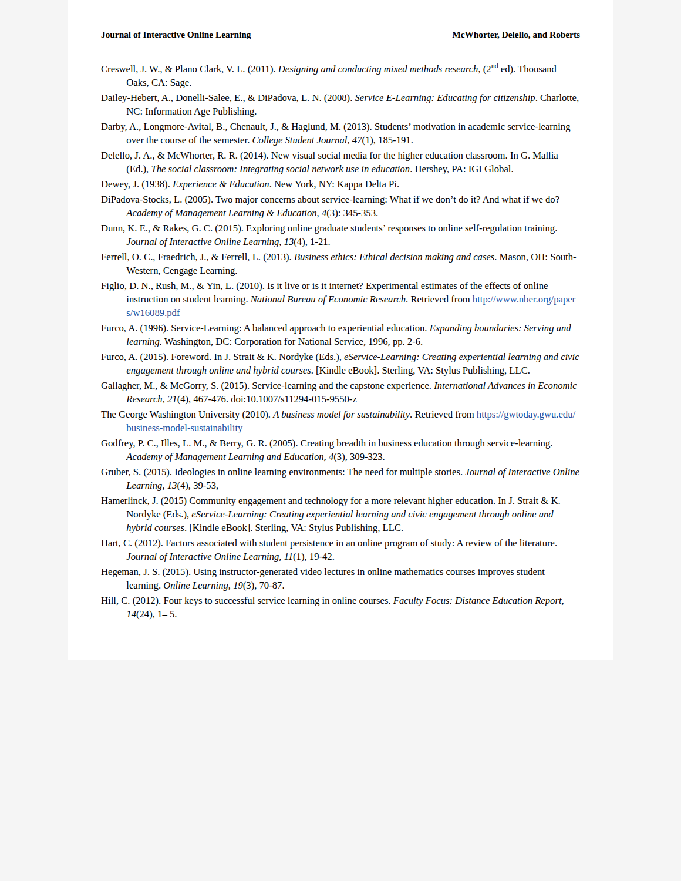Journal of Interactive Online Learning McWhorter, Delello, and Roberts
Creswell, J. W., & Plano Clark, V. L. (2011). Designing and conducting mixed methods research, (2nd ed). Thousand Oaks, CA: Sage.
Dailey-Hebert, A., Donelli-Salee, E., & DiPadova, L. N. (2008). Service E-Learning: Educating for citizenship. Charlotte, NC: Information Age Publishing.
Darby, A., Longmore-Avital, B., Chenault, J., & Haglund, M. (2013). Students’ motivation in academic service-learning over the course of the semester. College Student Journal, 47(1), 185-191.
Delello, J. A., & McWhorter, R. R. (2014). New visual social media for the higher education classroom. In G. Mallia (Ed.), The social classroom: Integrating social network use in education. Hershey, PA: IGI Global.
Dewey, J. (1938). Experience & Education. New York, NY: Kappa Delta Pi.
DiPadova-Stocks, L. (2005). Two major concerns about service-learning: What if we don’t do it? And what if we do? Academy of Management Learning & Education, 4(3): 345-353.
Dunn, K. E., & Rakes, G. C. (2015). Exploring online graduate students’ responses to online self-regulation training. Journal of Interactive Online Learning, 13(4), 1-21.
Ferrell, O. C., Fraedrich, J., & Ferrell, L. (2013). Business ethics: Ethical decision making and cases. Mason, OH: South-Western, Cengage Learning.
Figlio, D. N., Rush, M., & Yin, L. (2010). Is it live or is it internet? Experimental estimates of the effects of online instruction on student learning. National Bureau of Economic Research. Retrieved from http://www.nber.org/papers/w16089.pdf
Furco, A. (1996). Service-Learning: A balanced approach to experiential education. Expanding boundaries: Serving and learning. Washington, DC: Corporation for National Service, 1996, pp. 2-6.
Furco, A. (2015). Foreword. In J. Strait & K. Nordyke (Eds.), eService-Learning: Creating experiential learning and civic engagement through online and hybrid courses. [Kindle eBook]. Sterling, VA: Stylus Publishing, LLC.
Gallagher, M., & McGorry, S. (2015). Service-learning and the capstone experience. International Advances in Economic Research, 21(4), 467-476. doi:10.1007/s11294-015-9550-z
The George Washington University (2010). A business model for sustainability. Retrieved from https://gwtoday.gwu.edu/business-model-sustainability
Godfrey, P. C., Illes, L. M., & Berry, G. R. (2005). Creating breadth in business education through service-learning. Academy of Management Learning and Education, 4(3), 309-323.
Gruber, S. (2015). Ideologies in online learning environments: The need for multiple stories. Journal of Interactive Online Learning, 13(4), 39-53,
Hamerlinck, J. (2015) Community engagement and technology for a more relevant higher education. In J. Strait & K. Nordyke (Eds.), eService-Learning: Creating experiential learning and civic engagement through online and hybrid courses. [Kindle eBook]. Sterling, VA: Stylus Publishing, LLC.
Hart, C. (2012). Factors associated with student persistence in an online program of study: A review of the literature. Journal of Interactive Online Learning, 11(1), 19-42.
Hegeman, J. S. (2015). Using instructor-generated video lectures in online mathematics courses improves student learning. Online Learning, 19(3), 70-87.
Hill, C. (2012). Four keys to successful service learning in online courses. Faculty Focus: Distance Education Report, 14(24), 1– 5.